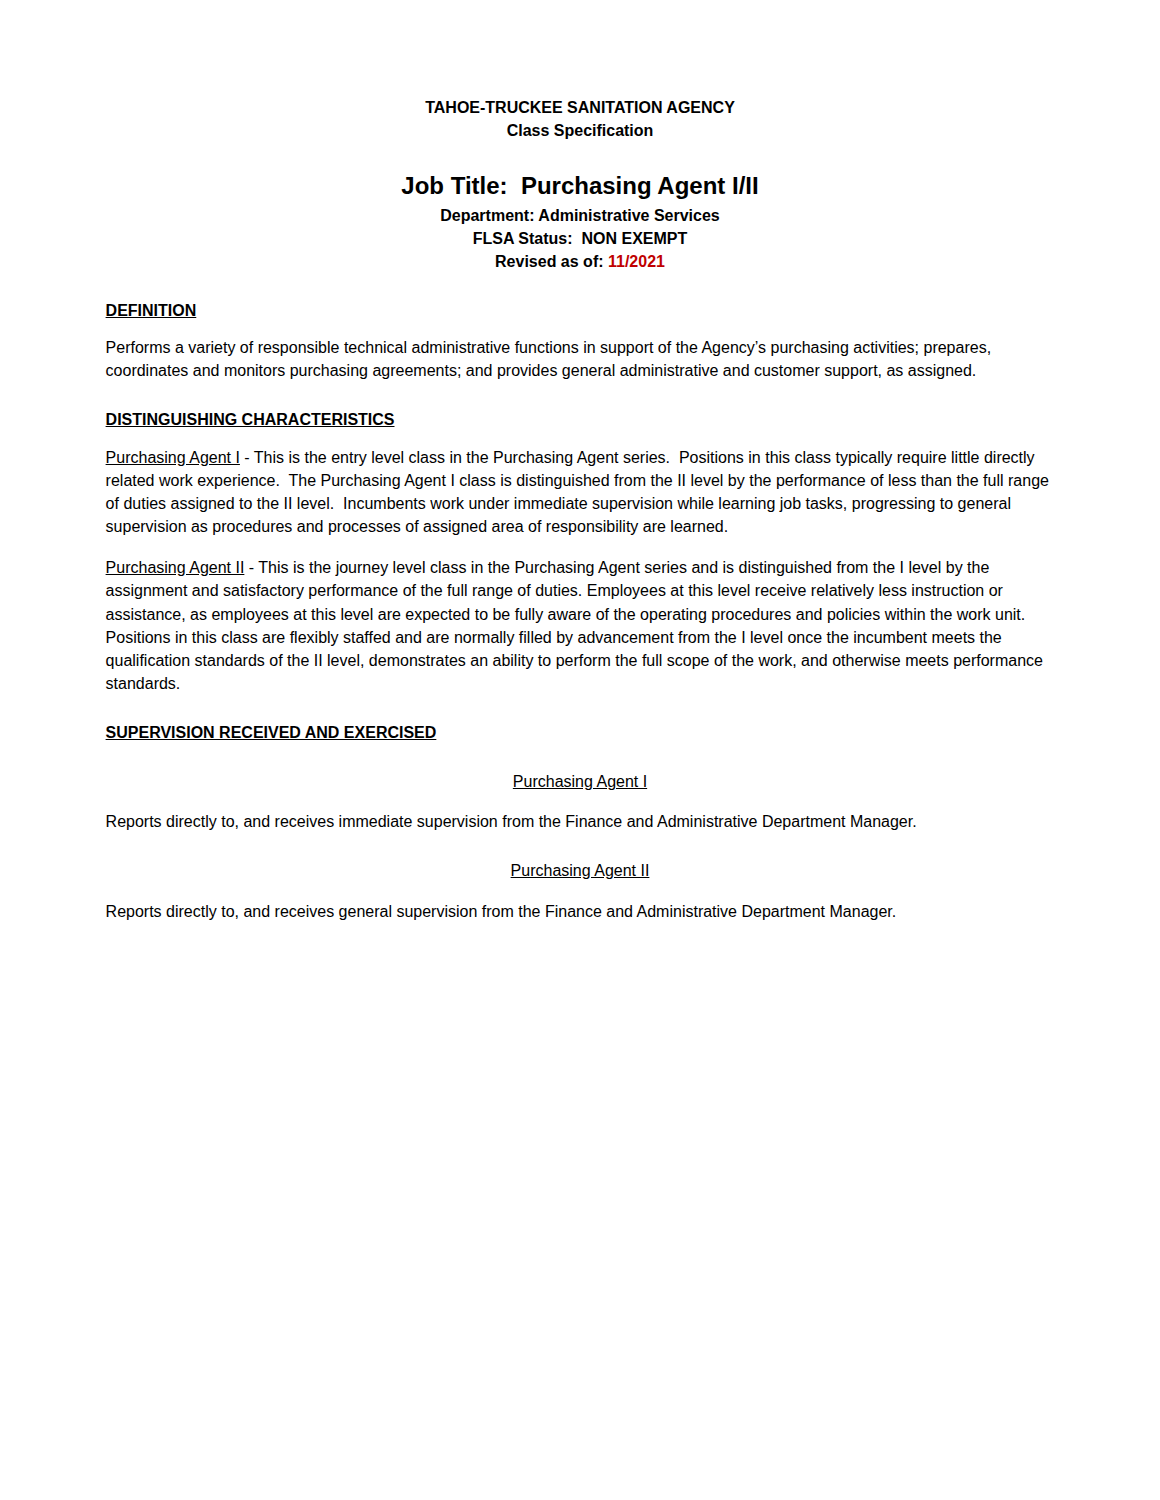TAHOE-TRUCKEE SANITATION AGENCY
Class Specification
Job Title: Purchasing Agent I/II
Department: Administrative Services
FLSA Status: NON EXEMPT
Revised as of: 11/2021
DEFINITION
Performs a variety of responsible technical administrative functions in support of the Agency’s purchasing activities; prepares, coordinates and monitors purchasing agreements; and provides general administrative and customer support, as assigned.
DISTINGUISHING CHARACTERISTICS
Purchasing Agent I - This is the entry level class in the Purchasing Agent series. Positions in this class typically require little directly related work experience. The Purchasing Agent I class is distinguished from the II level by the performance of less than the full range of duties assigned to the II level. Incumbents work under immediate supervision while learning job tasks, progressing to general supervision as procedures and processes of assigned area of responsibility are learned.
Purchasing Agent II - This is the journey level class in the Purchasing Agent series and is distinguished from the I level by the assignment and satisfactory performance of the full range of duties. Employees at this level receive relatively less instruction or assistance, as employees at this level are expected to be fully aware of the operating procedures and policies within the work unit. Positions in this class are flexibly staffed and are normally filled by advancement from the I level once the incumbent meets the qualification standards of the II level, demonstrates an ability to perform the full scope of the work, and otherwise meets performance standards.
SUPERVISION RECEIVED AND EXERCISED
Purchasing Agent I
Reports directly to, and receives immediate supervision from the Finance and Administrative Department Manager.
Purchasing Agent II
Reports directly to, and receives general supervision from the Finance and Administrative Department Manager.